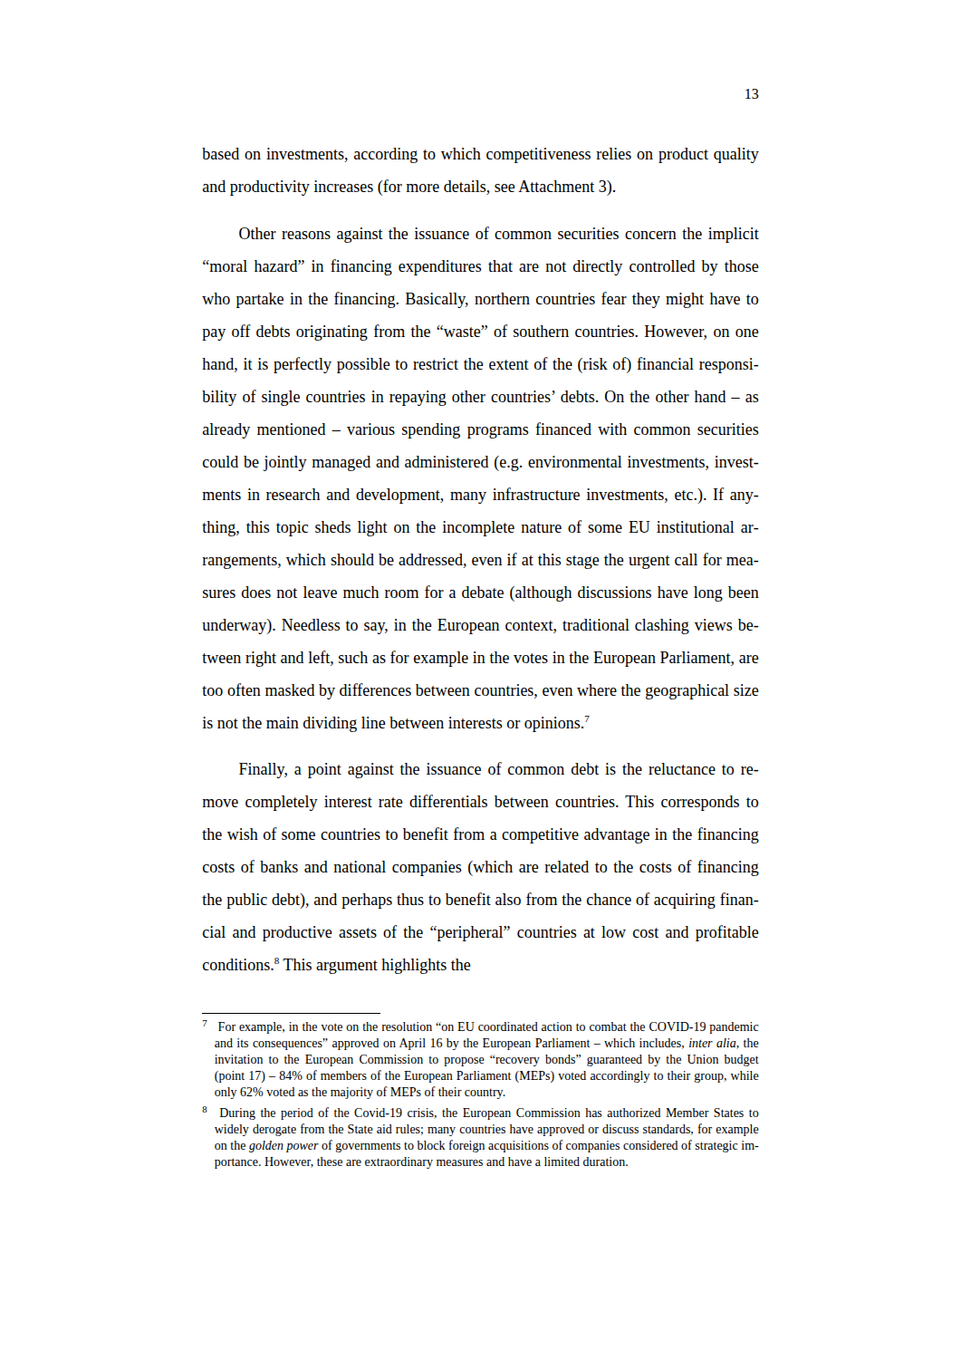13
based on investments, according to which competitiveness relies on product quality and productivity increases (for more details, see Attachment 3).
Other reasons against the issuance of common securities concern the implicit “moral hazard” in financing expenditures that are not directly controlled by those who partake in the financing. Basically, northern countries fear they might have to pay off debts originating from the “waste” of southern countries. However, on one hand, it is perfectly possible to restrict the extent of the (risk of) financial responsibility of single countries in repaying other countries’ debts. On the other hand – as already mentioned – various spending programs financed with common securities could be jointly managed and administered (e.g. environmental investments, investments in research and development, many infrastructure investments, etc.). If anything, this topic sheds light on the incomplete nature of some EU institutional arrangements, which should be addressed, even if at this stage the urgent call for measures does not leave much room for a debate (although discussions have long been underway). Needless to say, in the European context, traditional clashing views between right and left, such as for example in the votes in the European Parliament, are too often masked by differences between countries, even where the geographical size is not the main dividing line between interests or opinions.7
Finally, a point against the issuance of common debt is the reluctance to remove completely interest rate differentials between countries. This corresponds to the wish of some countries to benefit from a competitive advantage in the financing costs of banks and national companies (which are related to the costs of financing the public debt), and perhaps thus to benefit also from the chance of acquiring financial and productive assets of the “peripheral” countries at low cost and profitable conditions.8 This argument highlights the
7 For example, in the vote on the resolution “on EU coordinated action to combat the COVID-19 pandemic and its consequences” approved on April 16 by the European Parliament – which includes, inter alia, the invitation to the European Commission to propose “recovery bonds” guaranteed by the Union budget (point 17) – 84% of members of the European Parliament (MEPs) voted accordingly to their group, while only 62% voted as the majority of MEPs of their country.
8 During the period of the Covid-19 crisis, the European Commission has authorized Member States to widely derogate from the State aid rules; many countries have approved or discuss standards, for example on the golden power of governments to block foreign acquisitions of companies considered of strategic importance. However, these are extraordinary measures and have a limited duration.